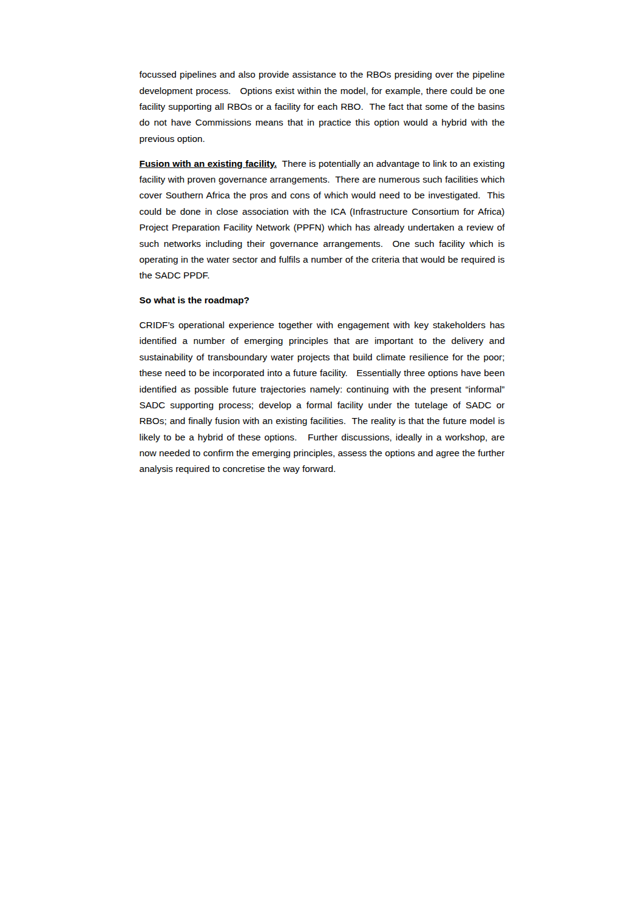focussed pipelines and also provide assistance to the RBOs presiding over the pipeline development process. Options exist within the model, for example, there could be one facility supporting all RBOs or a facility for each RBO. The fact that some of the basins do not have Commissions means that in practice this option would a hybrid with the previous option.
Fusion with an existing facility. There is potentially an advantage to link to an existing facility with proven governance arrangements. There are numerous such facilities which cover Southern Africa the pros and cons of which would need to be investigated. This could be done in close association with the ICA (Infrastructure Consortium for Africa) Project Preparation Facility Network (PPFN) which has already undertaken a review of such networks including their governance arrangements. One such facility which is operating in the water sector and fulfils a number of the criteria that would be required is the SADC PPDF.
So what is the roadmap?
CRIDF’s operational experience together with engagement with key stakeholders has identified a number of emerging principles that are important to the delivery and sustainability of transboundary water projects that build climate resilience for the poor; these need to be incorporated into a future facility. Essentially three options have been identified as possible future trajectories namely: continuing with the present “informal” SADC supporting process; develop a formal facility under the tutelage of SADC or RBOs; and finally fusion with an existing facilities. The reality is that the future model is likely to be a hybrid of these options. Further discussions, ideally in a workshop, are now needed to confirm the emerging principles, assess the options and agree the further analysis required to concretise the way forward.